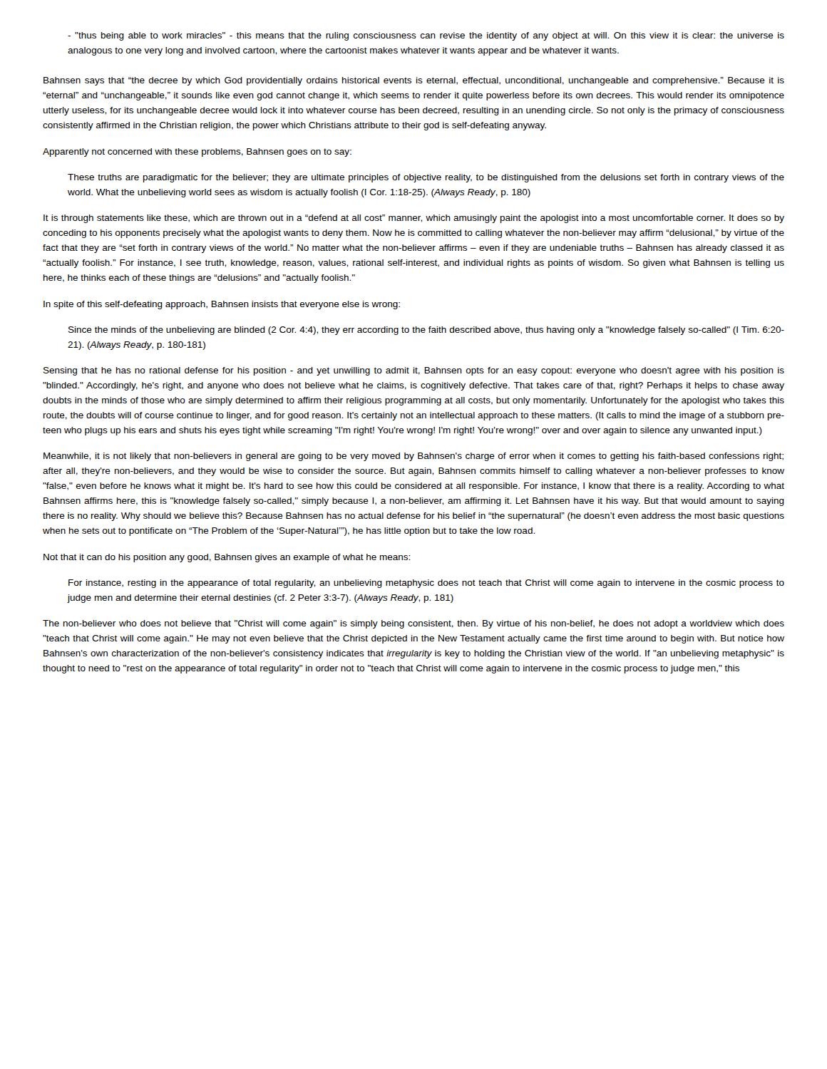- "thus being able to work miracles" - this means that the ruling consciousness can revise the identity of any object at will. On this view it is clear: the universe is analogous to one very long and involved cartoon, where the cartoonist makes whatever it wants appear and be whatever it wants.
Bahnsen says that “the decree by which God providentially ordains historical events is eternal, effectual, unconditional, unchangeable and comprehensive.” Because it is “eternal” and “unchangeable,” it sounds like even god cannot change it, which seems to render it quite powerless before its own decrees. This would render its omnipotence utterly useless, for its unchangeable decree would lock it into whatever course has been decreed, resulting in an unending circle. So not only is the primacy of consciousness consistently affirmed in the Christian religion, the power which Christians attribute to their god is self-defeating anyway.
Apparently not concerned with these problems, Bahnsen goes on to say:
These truths are paradigmatic for the believer; they are ultimate principles of objective reality, to be distinguished from the delusions set forth in contrary views of the world. What the unbelieving world sees as wisdom is actually foolish (I Cor. 1:18-25). (Always Ready, p. 180)
It is through statements like these, which are thrown out in a “defend at all cost” manner, which amusingly paint the apologist into a most uncomfortable corner. It does so by conceding to his opponents precisely what the apologist wants to deny them. Now he is committed to calling whatever the non-believer may affirm “delusional,” by virtue of the fact that they are “set forth in contrary views of the world.” No matter what the non-believer affirms – even if they are undeniable truths – Bahnsen has already classed it as “actually foolish.” For instance, I see truth, knowledge, reason, values, rational self-interest, and individual rights as points of wisdom. So given what Bahnsen is telling us here, he thinks each of these things are “delusions” and "actually foolish."
In spite of this self-defeating approach, Bahnsen insists that everyone else is wrong:
Since the minds of the unbelieving are blinded (2 Cor. 4:4), they err according to the faith described above, thus having only a "knowledge falsely so-called" (I Tim. 6:20-21). (Always Ready, p. 180-181)
Sensing that he has no rational defense for his position - and yet unwilling to admit it, Bahnsen opts for an easy copout: everyone who doesn't agree with his position is "blinded." Accordingly, he's right, and anyone who does not believe what he claims, is cognitively defective. That takes care of that, right? Perhaps it helps to chase away doubts in the minds of those who are simply determined to affirm their religious programming at all costs, but only momentarily. Unfortunately for the apologist who takes this route, the doubts will of course continue to linger, and for good reason. It's certainly not an intellectual approach to these matters. (It calls to mind the image of a stubborn pre-teen who plugs up his ears and shuts his eyes tight while screaming "I'm right! You're wrong! I'm right! You're wrong!" over and over again to silence any unwanted input.)
Meanwhile, it is not likely that non-believers in general are going to be very moved by Bahnsen's charge of error when it comes to getting his faith-based confessions right; after all, they're non-believers, and they would be wise to consider the source. But again, Bahnsen commits himself to calling whatever a non-believer professes to know "false," even before he knows what it might be. It's hard to see how this could be considered at all responsible. For instance, I know that there is a reality. According to what Bahnsen affirms here, this is "knowledge falsely so-called," simply because I, a non-believer, am affirming it. Let Bahnsen have it his way. But that would amount to saying there is no reality. Why should we believe this? Because Bahnsen has no actual defense for his belief in “the supernatural” (he doesn’t even address the most basic questions when he sets out to pontificate on “The Problem of the ‘Super-Natural’”), he has little option but to take the low road.
Not that it can do his position any good, Bahnsen gives an example of what he means:
For instance, resting in the appearance of total regularity, an unbelieving metaphysic does not teach that Christ will come again to intervene in the cosmic process to judge men and determine their eternal destinies (cf. 2 Peter 3:3-7). (Always Ready, p. 181)
The non-believer who does not believe that "Christ will come again" is simply being consistent, then. By virtue of his non-belief, he does not adopt a worldview which does "teach that Christ will come again." He may not even believe that the Christ depicted in the New Testament actually came the first time around to begin with. But notice how Bahnsen's own characterization of the non-believer's consistency indicates that irregularity is key to holding the Christian view of the world. If "an unbelieving metaphysic" is thought to need to "rest on the appearance of total regularity" in order not to "teach that Christ will come again to intervene in the cosmic process to judge men," this